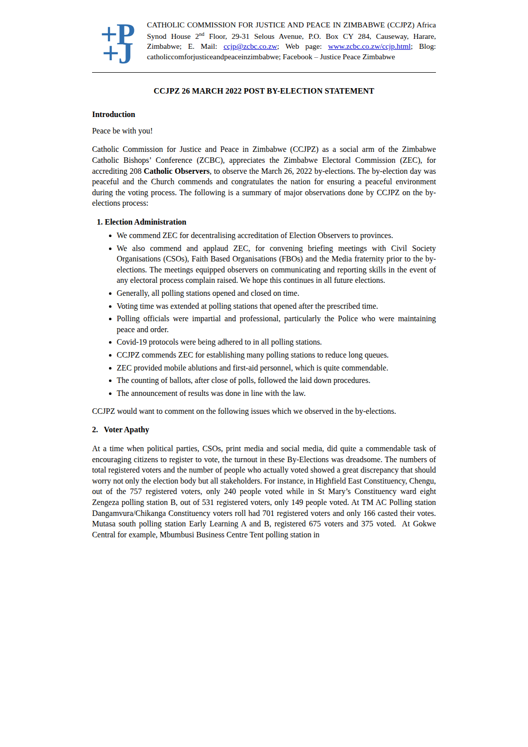+P +J
CATHOLIC COMMISSION FOR JUSTICE AND PEACE IN ZIMBABWE (CCJPZ) Africa Synod House 2nd Floor, 29-31 Selous Avenue, P.O. Box CY 284, Causeway, Harare, Zimbabwe; E. Mail: ccjp@zcbc.co.zw; Web page: www.zcbc.co.zw/ccjp.html; Blog: catholiccomforjusticeandpeaceinzimbabwe; Facebook – Justice Peace Zimbabwe
CCJPZ 26 MARCH 2022 POST BY-ELECTION STATEMENT
Introduction
Peace be with you!
Catholic Commission for Justice and Peace in Zimbabwe (CCJPZ) as a social arm of the Zimbabwe Catholic Bishops’ Conference (ZCBC), appreciates the Zimbabwe Electoral Commission (ZEC), for accrediting 208 Catholic Observers, to observe the March 26, 2022 by-elections. The by-election day was peaceful and the Church commends and congratulates the nation for ensuring a peaceful environment during the voting process. The following is a summary of major observations done by CCJPZ on the by-elections process:
Election Administration
We commend ZEC for decentralising accreditation of Election Observers to provinces.
We also commend and applaud ZEC, for convening briefing meetings with Civil Society Organisations (CSOs), Faith Based Organisations (FBOs) and the Media fraternity prior to the by-elections. The meetings equipped observers on communicating and reporting skills in the event of any electoral process complain raised. We hope this continues in all future elections.
Generally, all polling stations opened and closed on time.
Voting time was extended at polling stations that opened after the prescribed time.
Polling officials were impartial and professional, particularly the Police who were maintaining peace and order.
Covid-19 protocols were being adhered to in all polling stations.
CCJPZ commends ZEC for establishing many polling stations to reduce long queues.
ZEC provided mobile ablutions and first-aid personnel, which is quite commendable.
The counting of ballots, after close of polls, followed the laid down procedures.
The announcement of results was done in line with the law.
CCJPZ would want to comment on the following issues which we observed in the by-elections.
2. Voter Apathy
At a time when political parties, CSOs, print media and social media, did quite a commendable task of encouraging citizens to register to vote, the turnout in these By-Elections was dreadsome. The numbers of total registered voters and the number of people who actually voted showed a great discrepancy that should worry not only the election body but all stakeholders. For instance, in Highfield East Constituency, Chengu, out of the 757 registered voters, only 240 people voted while in St Mary’s Constituency ward eight Zengeza polling station B, out of 531 registered voters, only 149 people voted. At TM AC Polling station Dangamvura/Chikanga Constituency voters roll had 701 registered voters and only 166 casted their votes. Mutasa south polling station Early Learning A and B, registered 675 voters and 375 voted. At Gokwe Central for example, Mbumbusi Business Centre Tent polling station in